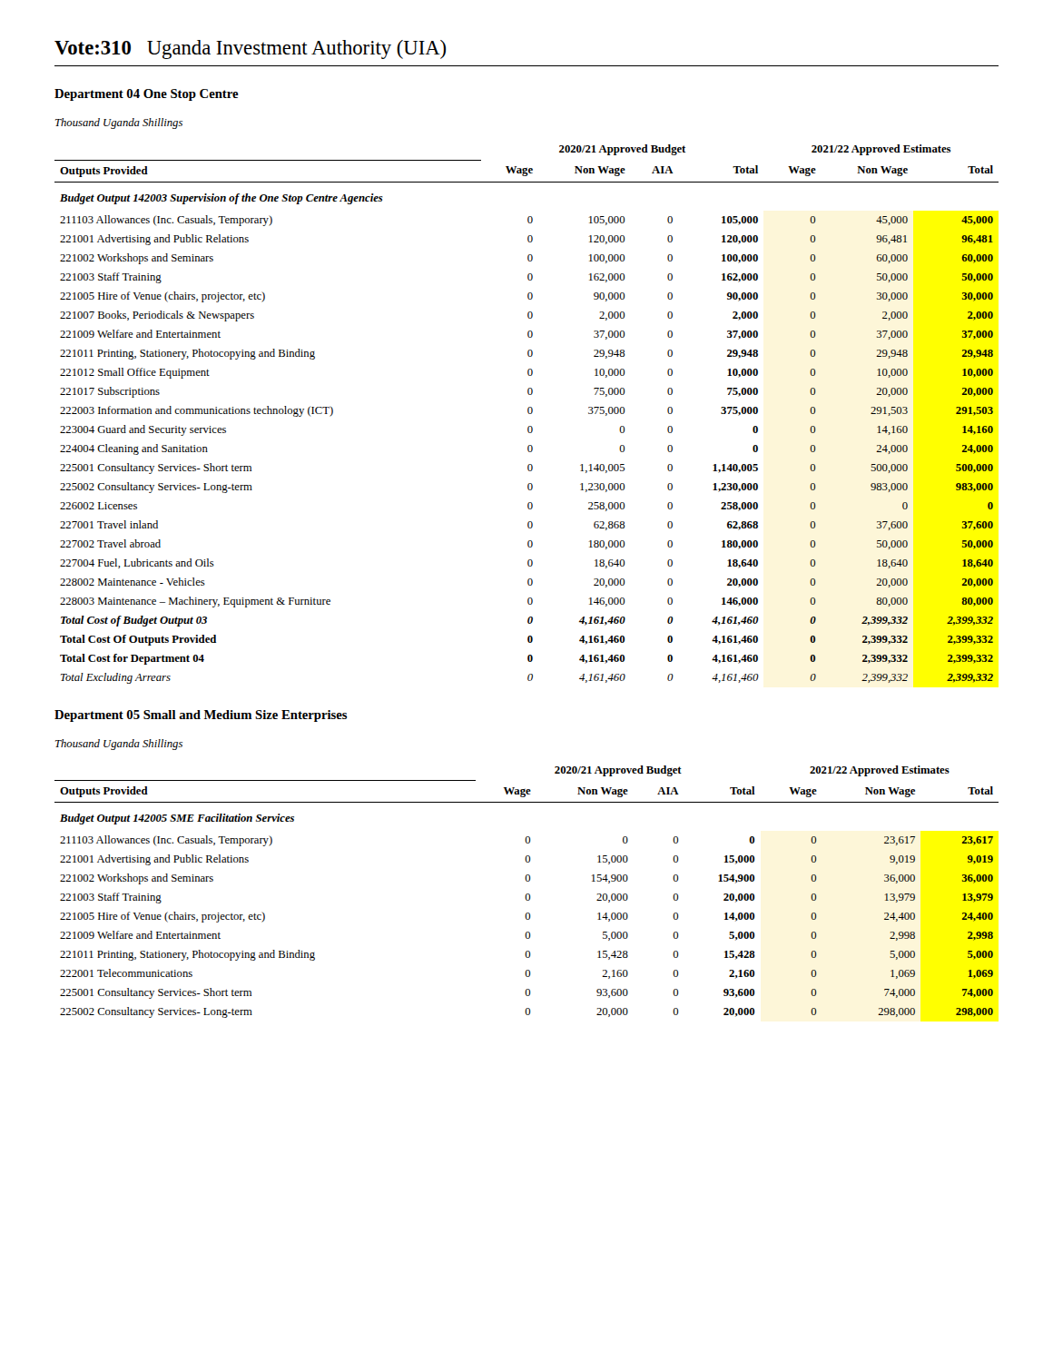Vote:310 Uganda Investment Authority (UIA)
Department 04 One Stop Centre
Thousand Uganda Shillings
| | 2020/21 Approved Budget | 2021/22 Approved Estimates |
| --- | --- | --- |
| Outputs Provided | Wage | Non Wage | AIA | Total | Wage | Non Wage | Total |
| Budget Output 142003 Supervision of the One Stop Centre Agencies |
| 211103 Allowances (Inc. Casuals, Temporary) | 0 | 105,000 | 0 | 105,000 | 0 | 45,000 | 45,000 |
| 221001 Advertising and Public Relations | 0 | 120,000 | 0 | 120,000 | 0 | 96,481 | 96,481 |
| 221002 Workshops and Seminars | 0 | 100,000 | 0 | 100,000 | 0 | 60,000 | 60,000 |
| 221003 Staff Training | 0 | 162,000 | 0 | 162,000 | 0 | 50,000 | 50,000 |
| 221005 Hire of Venue (chairs, projector, etc) | 0 | 90,000 | 0 | 90,000 | 0 | 30,000 | 30,000 |
| 221007 Books, Periodicals & Newspapers | 0 | 2,000 | 0 | 2,000 | 0 | 2,000 | 2,000 |
| 221009 Welfare and Entertainment | 0 | 37,000 | 0 | 37,000 | 0 | 37,000 | 37,000 |
| 221011 Printing, Stationery, Photocopying and Binding | 0 | 29,948 | 0 | 29,948 | 0 | 29,948 | 29,948 |
| 221012 Small Office Equipment | 0 | 10,000 | 0 | 10,000 | 0 | 10,000 | 10,000 |
| 221017 Subscriptions | 0 | 75,000 | 0 | 75,000 | 0 | 20,000 | 20,000 |
| 222003 Information and communications technology (ICT) | 0 | 375,000 | 0 | 375,000 | 0 | 291,503 | 291,503 |
| 223004 Guard and Security services | 0 | 0 | 0 | 0 | 0 | 14,160 | 14,160 |
| 224004 Cleaning and Sanitation | 0 | 0 | 0 | 0 | 0 | 24,000 | 24,000 |
| 225001 Consultancy Services- Short term | 0 | 1,140,005 | 0 | 1,140,005 | 0 | 500,000 | 500,000 |
| 225002 Consultancy Services- Long-term | 0 | 1,230,000 | 0 | 1,230,000 | 0 | 983,000 | 983,000 |
| 226002 Licenses | 0 | 258,000 | 0 | 258,000 | 0 | 0 | 0 |
| 227001 Travel inland | 0 | 62,868 | 0 | 62,868 | 0 | 37,600 | 37,600 |
| 227002 Travel abroad | 0 | 180,000 | 0 | 180,000 | 0 | 50,000 | 50,000 |
| 227004 Fuel, Lubricants and Oils | 0 | 18,640 | 0 | 18,640 | 0 | 18,640 | 18,640 |
| 228002 Maintenance - Vehicles | 0 | 20,000 | 0 | 20,000 | 0 | 20,000 | 20,000 |
| 228003 Maintenance – Machinery, Equipment & Furniture | 0 | 146,000 | 0 | 146,000 | 0 | 80,000 | 80,000 |
| Total Cost of Budget Output 03 | 0 | 4,161,460 | 0 | 4,161,460 | 0 | 2,399,332 | 2,399,332 |
| Total Cost Of Outputs Provided | 0 | 4,161,460 | 0 | 4,161,460 | 0 | 2,399,332 | 2,399,332 |
| Total Cost for Department 04 | 0 | 4,161,460 | 0 | 4,161,460 | 0 | 2,399,332 | 2,399,332 |
| Total Excluding Arrears | 0 | 4,161,460 | 0 | 4,161,460 | 0 | 2,399,332 | 2,399,332 |
Department 05 Small and Medium Size Enterprises
Thousand Uganda Shillings
| | 2020/21 Approved Budget | 2021/22 Approved Estimates |
| --- | --- | --- |
| Outputs Provided | Wage | Non Wage | AIA | Total | Wage | Non Wage | Total |
| Budget Output 142005 SME Facilitation Services |
| 211103 Allowances (Inc. Casuals, Temporary) | 0 | 0 | 0 | 0 | 0 | 23,617 | 23,617 |
| 221001 Advertising and Public Relations | 0 | 15,000 | 0 | 15,000 | 0 | 9,019 | 9,019 |
| 221002 Workshops and Seminars | 0 | 154,900 | 0 | 154,900 | 0 | 36,000 | 36,000 |
| 221003 Staff Training | 0 | 20,000 | 0 | 20,000 | 0 | 13,979 | 13,979 |
| 221005 Hire of Venue (chairs, projector, etc) | 0 | 14,000 | 0 | 14,000 | 0 | 24,400 | 24,400 |
| 221009 Welfare and Entertainment | 0 | 5,000 | 0 | 5,000 | 0 | 2,998 | 2,998 |
| 221011 Printing, Stationery, Photocopying and Binding | 0 | 15,428 | 0 | 15,428 | 0 | 5,000 | 5,000 |
| 222001 Telecommunications | 0 | 2,160 | 0 | 2,160 | 0 | 1,069 | 1,069 |
| 225001 Consultancy Services- Short term | 0 | 93,600 | 0 | 93,600 | 0 | 74,000 | 74,000 |
| 225002 Consultancy Services- Long-term | 0 | 20,000 | 0 | 20,000 | 0 | 298,000 | 298,000 |